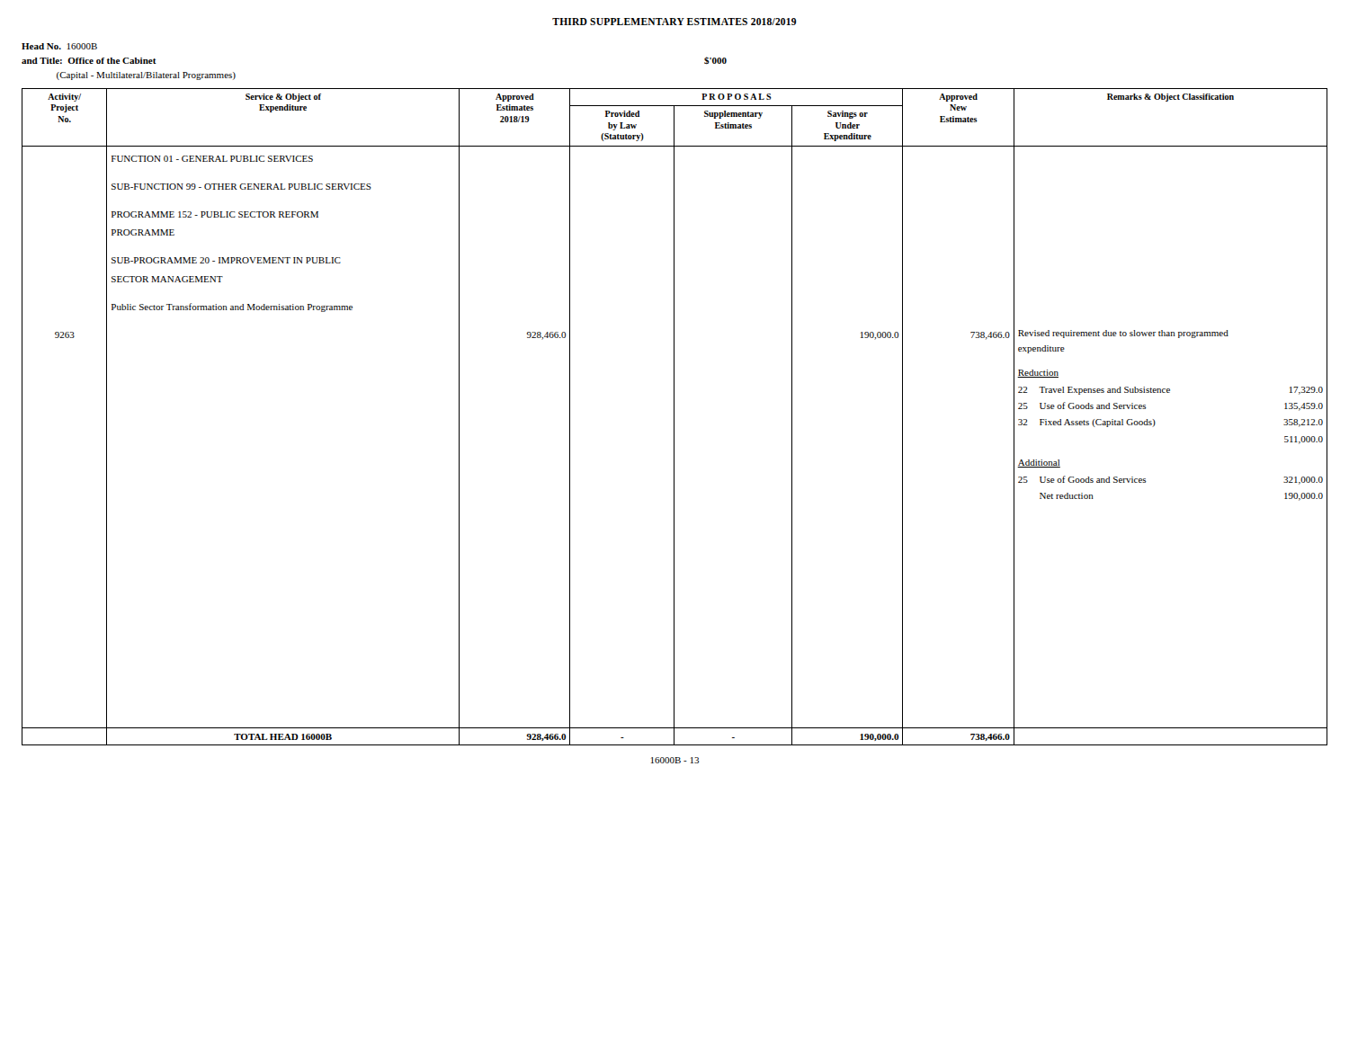THIRD SUPPLEMENTARY ESTIMATES 2018/2019
Head No. 16000B and Title: Office of the Cabinet$'000 (Capital - Multilateral/Bilateral Programmes)
| Activity/ Project No. | Service & Object of Expenditure | Approved Estimates 2018/19 | P R O P O S A L S | Approved New Estimates | Remarks & Object Classification |
| --- | --- | --- | --- | --- | --- |
| Provided by Law (Statutory) | Supplementary Estimates | Savings or Under Expenditure |
| 9263 | FUNCTION 01 - GENERAL PUBLIC SERVICES SUB-FUNCTION 99 - OTHER GENERAL PUBLIC SERVICES PROGRAMME 152 - PUBLIC SECTOR REFORM PROGRAMME SUB-PROGRAMME 20 - IMPROVEMENT IN PUBLIC SECTOR MANAGEMENT Public Sector Transformation and Modernisation Programme | 928,466.0 | | | 190,000.0 | 738,466.0 | Revised requirement due to slower than programmed expenditure Reduction / 22 / Travel Expenses and Subsistence / 17,329.0 / / 25 / Use of Goods and Services / 135,459.0 / / 32 / Fixed Assets (Capital Goods) / 358,212.0 / / / / 511,000.0 / Additional / 25 / Use of Goods and Services / 321,000.0 / / / Net reduction / 190,000.0 / |
| | TOTAL HEAD 16000B | 928,466.0 | - | - | 190,000.0 | 738,466.0 | |
16000B - 13